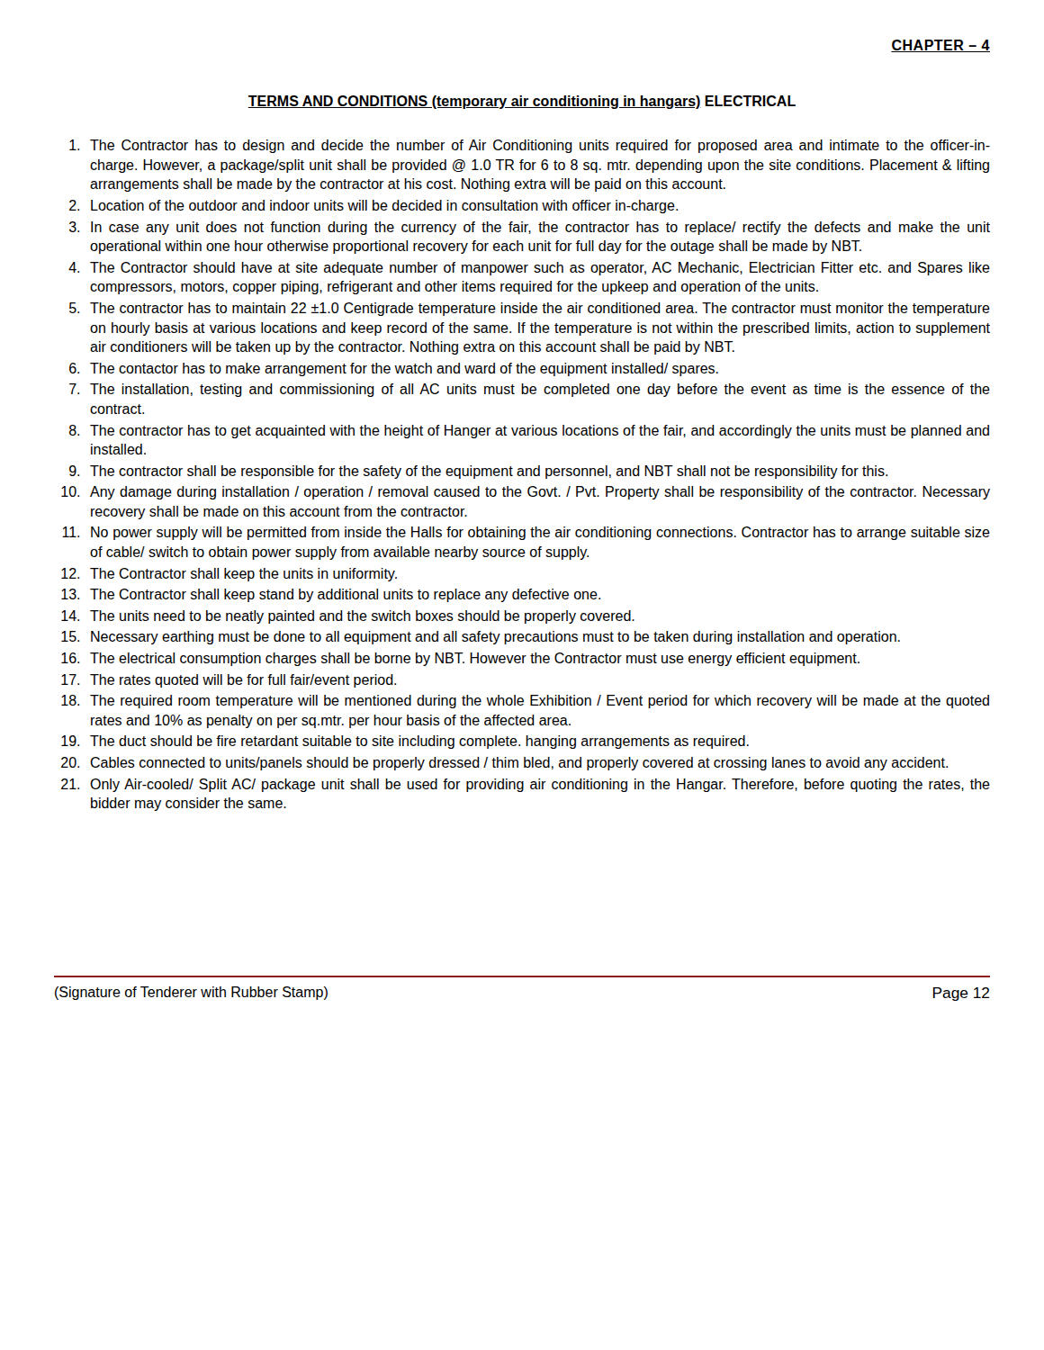CHAPTER – 4
TERMS AND CONDITIONS (temporary air conditioning in hangars) ELECTRICAL
The Contractor has to design and decide the number of Air Conditioning units required for proposed area and intimate to the officer-in-charge. However, a package/split unit shall be provided @ 1.0 TR for 6 to 8 sq. mtr. depending upon the site conditions. Placement & lifting arrangements shall be made by the contractor at his cost. Nothing extra will be paid on this account.
Location of the outdoor and indoor units will be decided in consultation with officer in-charge.
In case any unit does not function during the currency of the fair, the contractor has to replace/ rectify the defects and make the unit operational within one hour otherwise proportional recovery for each unit for full day for the outage shall be made by NBT.
The Contractor should have at site adequate number of manpower such as operator, AC Mechanic, Electrician Fitter etc. and Spares like compressors, motors, copper piping, refrigerant and other items required for the upkeep and operation of the units.
The contractor has to maintain 22 ±1.0 Centigrade temperature inside the air conditioned area. The contractor must monitor the temperature on hourly basis at various locations and keep record of the same. If the temperature is not within the prescribed limits, action to supplement air conditioners will be taken up by the contractor. Nothing extra on this account shall be paid by NBT.
The contactor has to make arrangement for the watch and ward of the equipment installed/ spares.
The installation, testing and commissioning of all AC units must be completed one day before the event as time is the essence of the contract.
The contractor has to get acquainted with the height of Hanger at various locations of the fair, and accordingly the units must be planned and installed.
The contractor shall be responsible for the safety of the equipment and personnel, and NBT shall not be responsibility for this.
Any damage during installation / operation / removal caused to the Govt. / Pvt. Property shall be responsibility of the contractor. Necessary recovery shall be made on this account from the contractor.
No power supply will be permitted from inside the Halls for obtaining the air conditioning connections. Contractor has to arrange suitable size of cable/ switch to obtain power supply from available nearby source of supply.
The Contractor shall keep the units in uniformity.
The Contractor shall keep stand by additional units to replace any defective one.
The units need to be neatly painted and the switch boxes should be properly covered.
Necessary earthing must be done to all equipment and all safety precautions must to be taken during installation and operation.
The electrical consumption charges shall be borne by NBT. However the Contractor must use energy efficient equipment.
The rates quoted will be for full fair/event period.
The required room temperature will be mentioned during the whole Exhibition / Event period for which recovery will be made at the quoted rates and 10% as penalty on per sq.mtr. per hour basis of the affected area.
The duct should be fire retardant suitable to site including complete. hanging arrangements as required.
Cables connected to units/panels should be properly dressed / thim bled, and properly covered at crossing lanes to avoid any accident.
Only Air-cooled/ Split AC/ package unit shall be used for providing air conditioning in the Hangar. Therefore, before quoting the rates, the bidder may consider the same.
(Signature of Tenderer with Rubber Stamp) Page 12